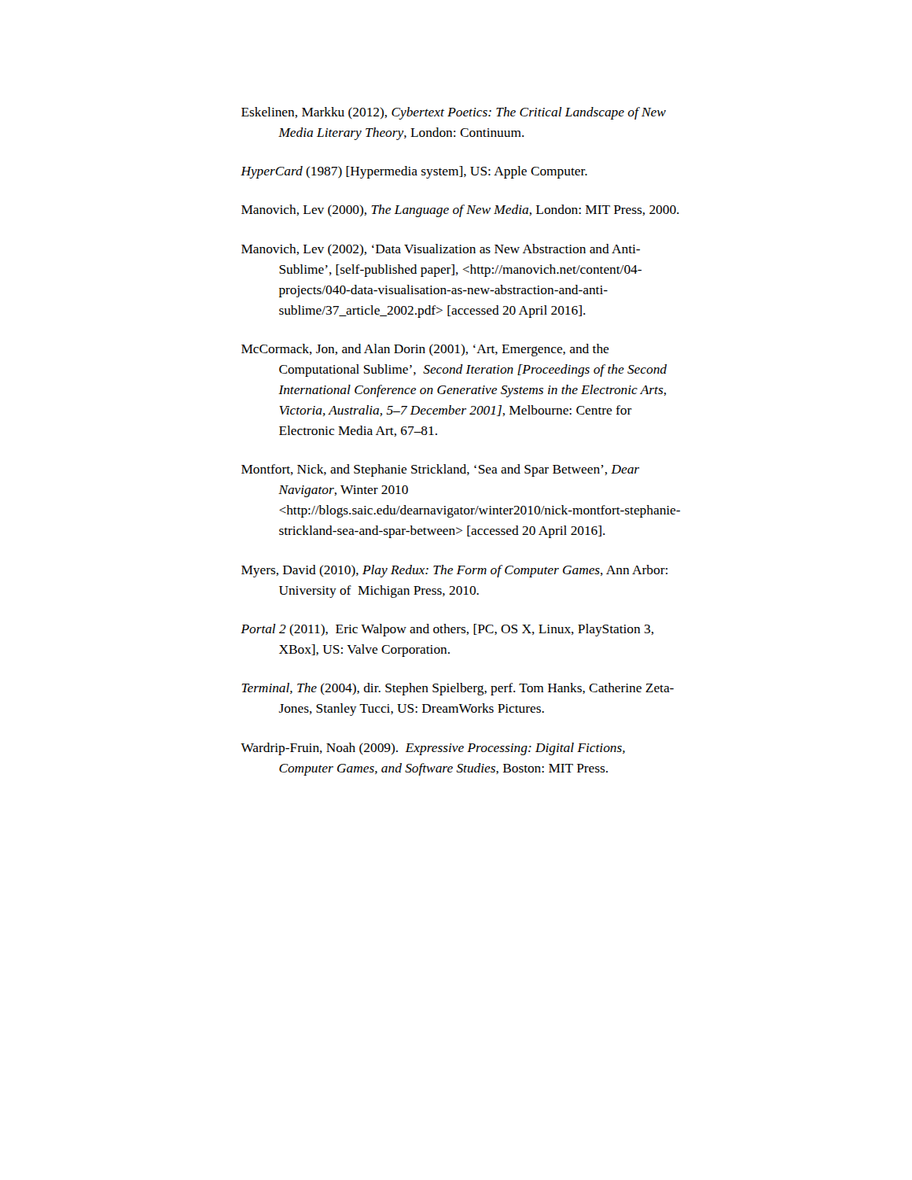Eskelinen, Markku (2012), Cybertext Poetics: The Critical Landscape of New Media Literary Theory, London: Continuum.
HyperCard (1987) [Hypermedia system], US: Apple Computer.
Manovich, Lev (2000), The Language of New Media, London: MIT Press, 2000.
Manovich, Lev (2002), ‘Data Visualization as New Abstraction and Anti-Sublime’, [self-published paper], <http://manovich.net/content/04-projects/040-data-visualisation-as-new-abstraction-and-anti-sublime/37_article_2002.pdf> [accessed 20 April 2016].
McCormack, Jon, and Alan Dorin (2001), ‘Art, Emergence, and the Computational Sublime’, Second Iteration [Proceedings of the Second International Conference on Generative Systems in the Electronic Arts, Victoria, Australia, 5–7 December 2001], Melbourne: Centre for Electronic Media Art, 67–81.
Montfort, Nick, and Stephanie Strickland, ‘Sea and Spar Between’, Dear Navigator, Winter 2010 <http://blogs.saic.edu/dearnavigator/winter2010/nick-montfort-stephanie-strickland-sea-and-spar-between> [accessed 20 April 2016].
Myers, David (2010), Play Redux: The Form of Computer Games, Ann Arbor: University of Michigan Press, 2010.
Portal 2 (2011), Eric Walpow and others, [PC, OS X, Linux, PlayStation 3, XBox], US: Valve Corporation.
Terminal, The (2004), dir. Stephen Spielberg, perf. Tom Hanks, Catherine Zeta-Jones, Stanley Tucci, US: DreamWorks Pictures.
Wardrip-Fruin, Noah (2009). Expressive Processing: Digital Fictions, Computer Games, and Software Studies, Boston: MIT Press.